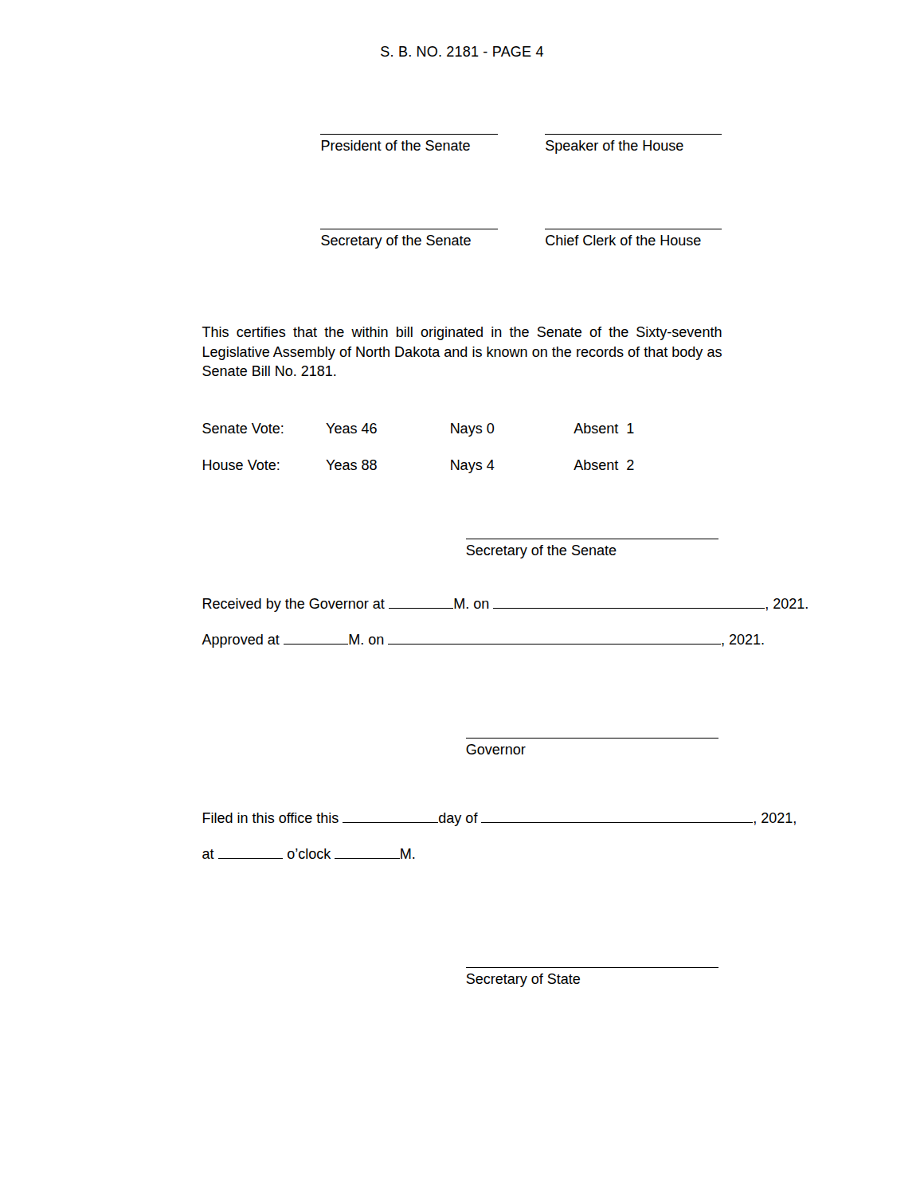S. B. NO. 2181 - PAGE 4
President of the Senate
Speaker of the House
Secretary of the Senate
Chief Clerk of the House
This certifies that the within bill originated in the Senate of the Sixty-seventh Legislative Assembly of North Dakota and is known on the records of that body as Senate Bill No. 2181.
| Senate Vote: | Yeas 46 | Nays 0 | Absent 1 |
| House Vote: | Yeas 88 | Nays 4 | Absent 2 |
Secretary of the Senate
Received by the Governor at M. on , 2021.
Approved at M. on , 2021.
Governor
Filed in this office this day of , 2021,
at o’clock M.
Secretary of State